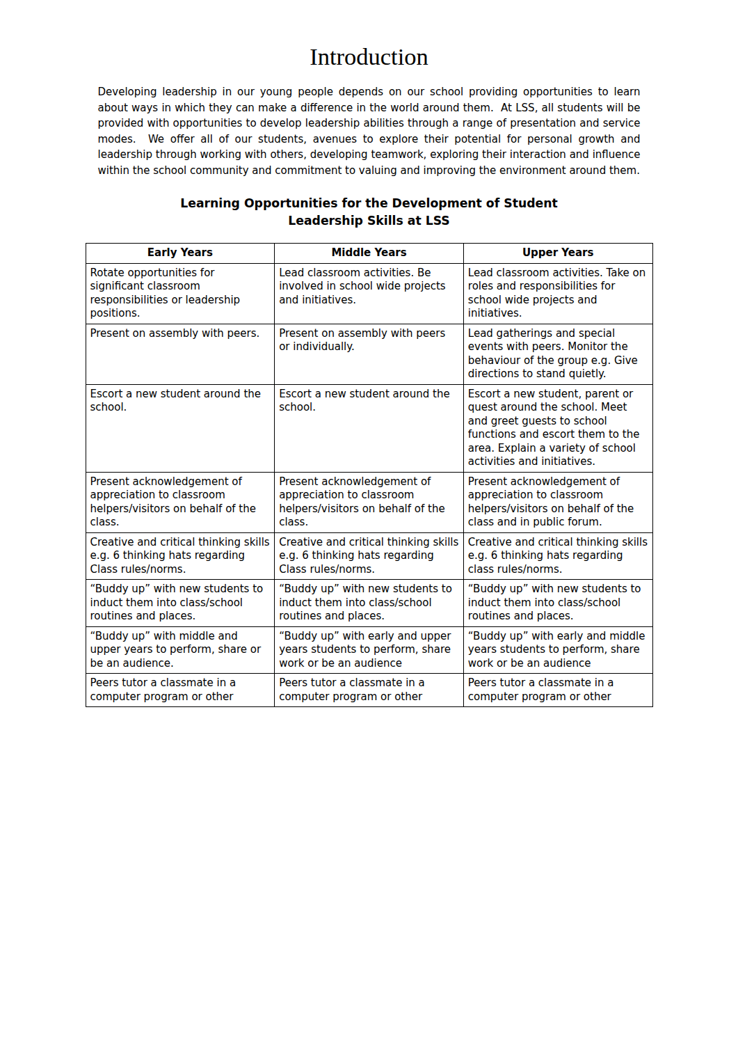Introduction
Developing leadership in our young people depends on our school providing opportunities to learn about ways in which they can make a difference in the world around them. At LSS, all students will be provided with opportunities to develop leadership abilities through a range of presentation and service modes. We offer all of our students, avenues to explore their potential for personal growth and leadership through working with others, developing teamwork, exploring their interaction and influence within the school community and commitment to valuing and improving the environment around them.
Learning Opportunities for the Development of Student
Leadership Skills at LSS
| Early Years | Middle Years | Upper Years |
| --- | --- | --- |
| Rotate opportunities for significant classroom responsibilities or leadership positions. | Lead classroom activities. Be involved in school wide projects and initiatives. | Lead classroom activities. Take on roles and responsibilities for school wide projects and initiatives. |
| Present on assembly with peers. | Present on assembly with peers or individually. | Lead gatherings and special events with peers. Monitor the behaviour of the group e.g. Give directions to stand quietly. |
| Escort a new student around the school. | Escort a new student around the school. | Escort a new student, parent or quest around the school. Meet and greet guests to school functions and escort them to the area. Explain a variety of school activities and initiatives. |
| Present acknowledgement of appreciation to classroom helpers/visitors on behalf of the class. | Present acknowledgement of appreciation to classroom helpers/visitors on behalf of the class. | Present acknowledgement of appreciation to classroom helpers/visitors on behalf of the class and in public forum. |
| Creative and critical thinking skills e.g. 6 thinking hats regarding Class rules/norms. | Creative and critical thinking skills e.g. 6 thinking hats regarding Class rules/norms. | Creative and critical thinking skills e.g. 6 thinking hats regarding class rules/norms. |
| “Buddy up” with new students to induct them into class/school routines and places. | “Buddy up” with new students to induct them into class/school routines and places. | “Buddy up” with new students to induct them into class/school routines and places. |
| “Buddy up” with middle and upper years to perform, share or be an audience. | “Buddy up” with early and upper years students to perform, share work or be an audience | “Buddy up” with early and middle years students to perform, share work or be an audience |
| Peers tutor a classmate in a computer program or other | Peers tutor a classmate in a computer program or other | Peers tutor a classmate in a computer program or other |